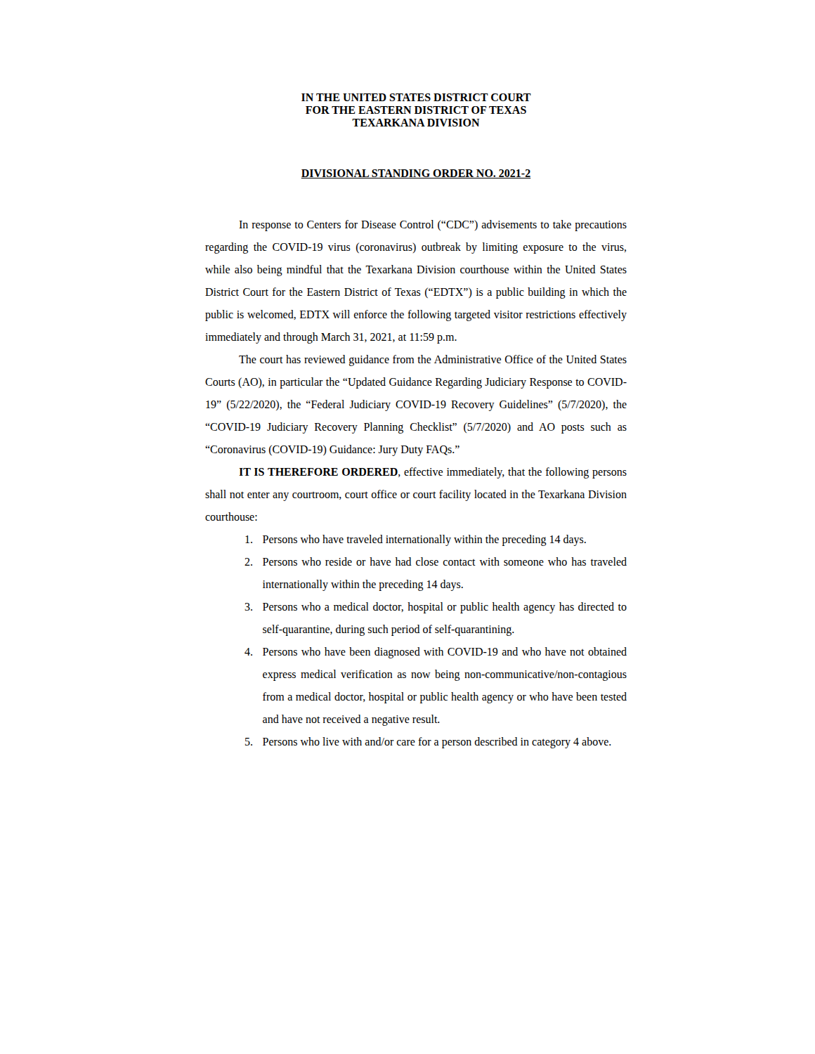IN THE UNITED STATES DISTRICT COURT
FOR THE EASTERN DISTRICT OF TEXAS
TEXARKANA DIVISION
DIVISIONAL STANDING ORDER NO. 2021-2
In response to Centers for Disease Control (“CDC”) advisements to take precautions regarding the COVID-19 virus (coronavirus) outbreak by limiting exposure to the virus, while also being mindful that the Texarkana Division courthouse within the United States District Court for the Eastern District of Texas (“EDTX”) is a public building in which the public is welcomed, EDTX will enforce the following targeted visitor restrictions effectively immediately and through March 31, 2021, at 11:59 p.m.
The court has reviewed guidance from the Administrative Office of the United States Courts (AO), in particular the “Updated Guidance Regarding Judiciary Response to COVID-19” (5/22/2020), the “Federal Judiciary COVID-19 Recovery Guidelines” (5/7/2020), the “COVID-19 Judiciary Recovery Planning Checklist” (5/7/2020) and AO posts such as “Coronavirus (COVID-19) Guidance: Jury Duty FAQs.”
IT IS THEREFORE ORDERED, effective immediately, that the following persons shall not enter any courtroom, court office or court facility located in the Texarkana Division courthouse:
Persons who have traveled internationally within the preceding 14 days.
Persons who reside or have had close contact with someone who has traveled internationally within the preceding 14 days.
Persons who a medical doctor, hospital or public health agency has directed to self-quarantine, during such period of self-quarantining.
Persons who have been diagnosed with COVID-19 and who have not obtained express medical verification as now being non-communicative/non-contagious from a medical doctor, hospital or public health agency or who have been tested and have not received a negative result.
Persons who live with and/or care for a person described in category 4 above.